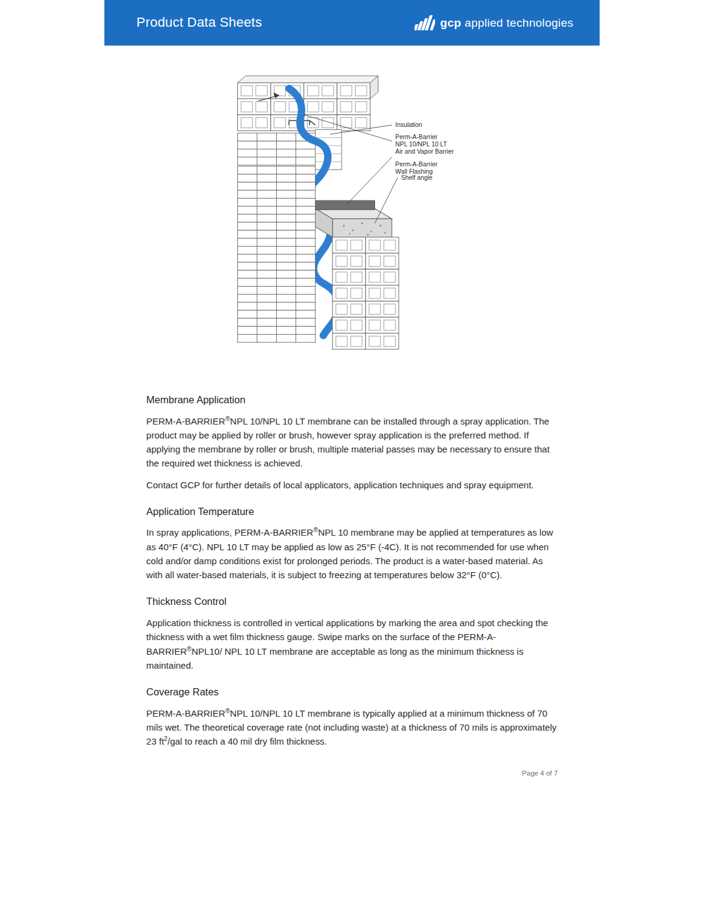Product Data Sheets
gcp applied technologies
Insulation Perm-A-Barrier NPL 10/NPL 10 LT Air and Vapor Barrier Perm-A-Barrier Wall Flashing Shelf angle
Membrane Application
PERM-A-BARRIER®NPL 10/NPL 10 LT membrane can be installed through a spray application. The product may be applied by roller or brush, however spray application is the preferred method. If applying the membrane by roller or brush, multiple material passes may be necessary to ensure that the required wet thickness is achieved.
Contact GCP for further details of local applicators, application techniques and spray equipment.
Application Temperature
In spray applications, PERM-A-BARRIER®NPL 10 membrane may be applied at temperatures as low as 40°F (4°C). NPL 10 LT may be applied as low as 25°F (-4C). It is not recommended for use when cold and/or damp conditions exist for prolonged periods. The product is a water-based material. As with all water-based materials, it is subject to freezing at temperatures below 32°F (0°C).
Thickness Control
Application thickness is controlled in vertical applications by marking the area and spot checking the thickness with a wet film thickness gauge. Swipe marks on the surface of the PERM-A-BARRIER®NPL10/ NPL 10 LT membrane are acceptable as long as the minimum thickness is maintained.
Coverage Rates
PERM-A-BARRIER®NPL 10/NPL 10 LT membrane is typically applied at a minimum thickness of 70 mils wet. The theoretical coverage rate (not including waste) at a thickness of 70 mils is approximately 23 ft2/gal to reach a 40 mil dry film thickness.
Page 4 of 7